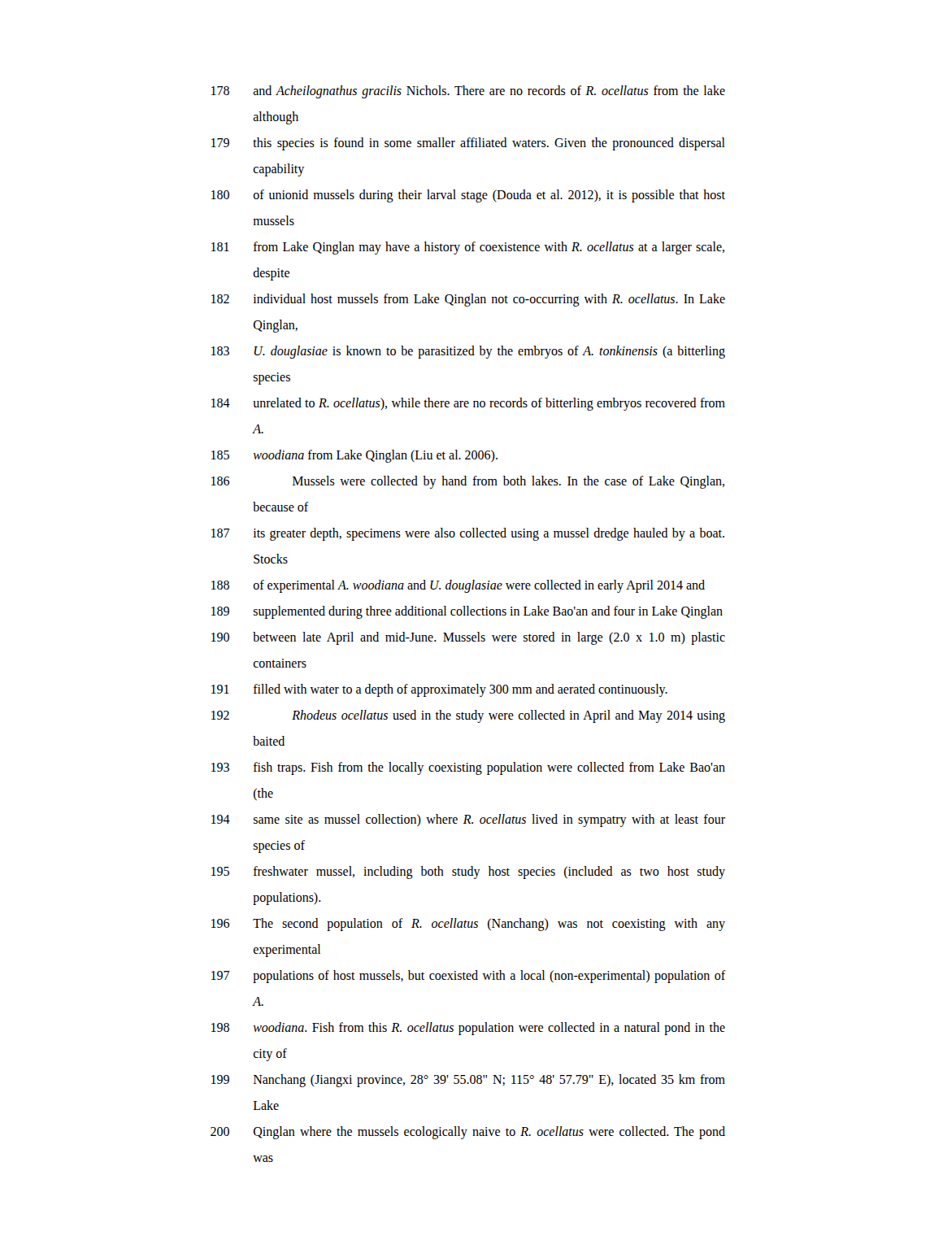| 178 | and Acheilognathus gracilis Nichols. There are no records of R. ocellatus from the lake although |
| 179 | this species is found in some smaller affiliated waters. Given the pronounced dispersal capability |
| 180 | of unionid mussels during their larval stage (Douda et al. 2012), it is possible that host mussels |
| 181 | from Lake Qinglan may have a history of coexistence with R. ocellatus at a larger scale, despite |
| 182 | individual host mussels from Lake Qinglan not co-occurring with R. ocellatus . In Lake Qinglan, |
| 183 | U. douglasiae is known to be parasitized by the embryos of A. tonkinensis (a bitterling species |
| 184 | unrelated to R. ocellatus ), while there are no records of bitterling embryos recovered from A. |
| 185 | woodiana from Lake Qinglan (Liu et al. 2006). |
| 186 | Mussels were collected by hand from both lakes. In the case of Lake Qinglan, because of |
| 187 | its greater depth, specimens were also collected using a mussel dredge hauled by a boat. Stocks |
| 188 | of experimental A. woodiana and U. douglasiae were collected in early April 2014 and |
| 189 | supplemented during three additional collections in Lake Bao'an and four in Lake Qinglan |
| 190 | between late April and mid-June. Mussels were stored in large (2.0 x 1.0 m) plastic containers |
| 191 | filled with water to a depth of approximately 300 mm and aerated continuously. |
| 192 | Rhodeus ocellatus used in the study were collected in April and May 2014 using baited |
| 193 | fish traps. Fish from the locally coexisting population were collected from Lake Bao'an (the |
| 194 | same site as mussel collection) where R. ocellatus lived in sympatry with at least four species of |
| 195 | freshwater mussel, including both study host species (included as two host study populations). |
| 196 | The second population of R. ocellatus (Nanchang) was not coexisting with any experimental |
| 197 | populations of host mussels, but coexisted with a local (non-experimental) population of A. |
| 198 | woodiana . Fish from this R. ocellatus population were collected in a natural pond in the city of |
| 199 | Nanchang (Jiangxi province, 28° 39' 55.08" N; 115° 48' 57.79" E), located 35 km from Lake |
| 200 | Qinglan where the mussels ecologically naive to R. ocellatus were collected. The pond was |